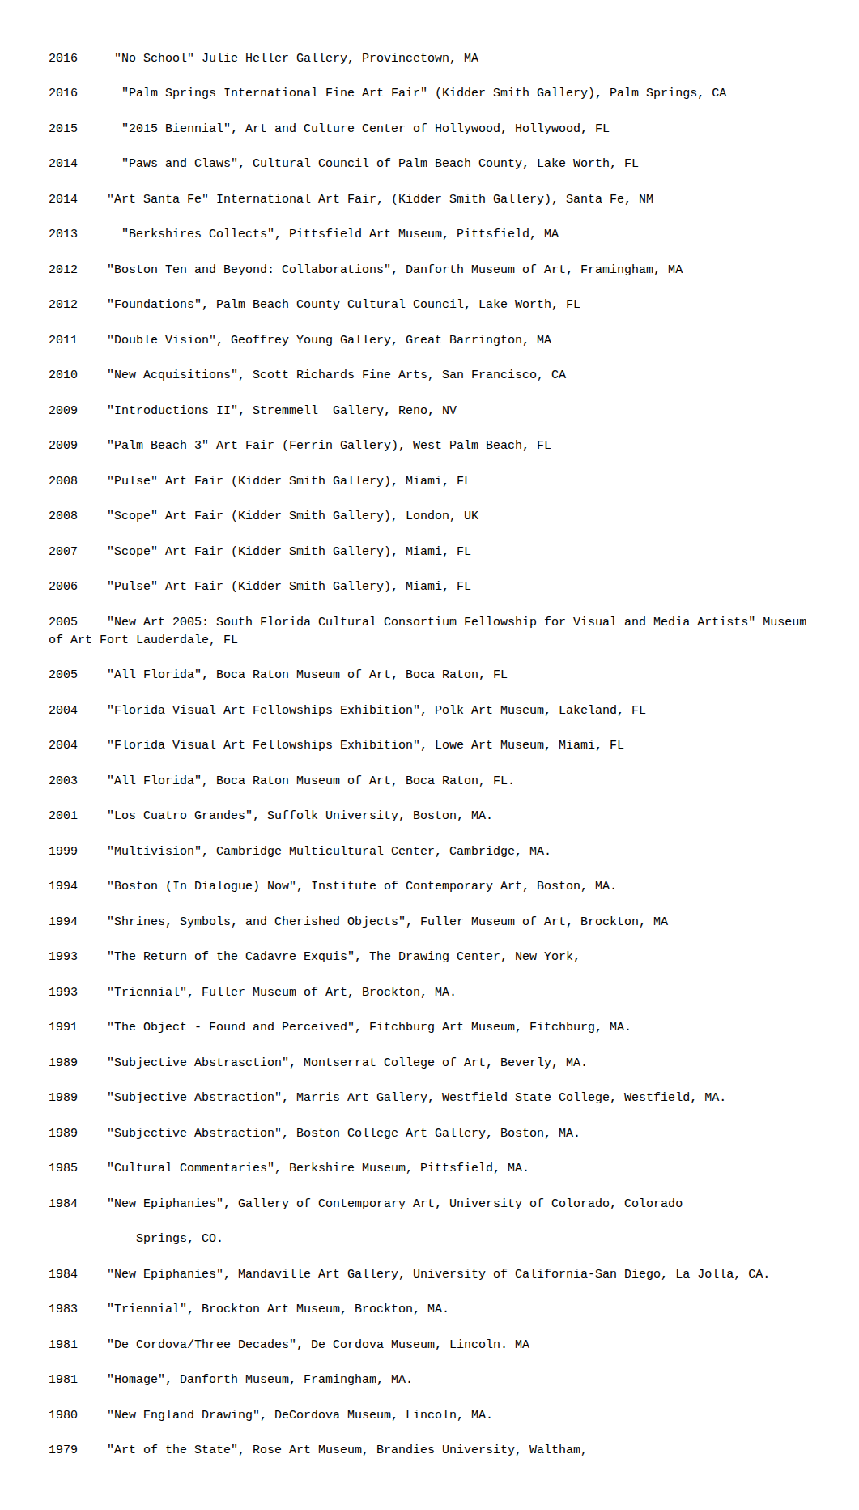2016 "No School" Julie Heller Gallery, Provincetown, MA 2016 "Palm Springs International Fine Art Fair" (Kidder Smith Gallery), Palm Springs, CA 2015 "2015 Biennial", Art and Culture Center of Hollywood, Hollywood, FL 2014 "Paws and Claws", Cultural Council of Palm Beach County, Lake Worth, FL 2014 "Art Santa Fe" International Art Fair, (Kidder Smith Gallery), Santa Fe, NM 2013 "Berkshires Collects", Pittsfield Art Museum, Pittsfield, MA 2012 "Boston Ten and Beyond: Collaborations", Danforth Museum of Art, Framingham, MA 2012 "Foundations", Palm Beach County Cultural Council, Lake Worth, FL 2011 "Double Vision", Geoffrey Young Gallery, Great Barrington, MA 2010 "New Acquisitions", Scott Richards Fine Arts, San Francisco, CA 2009 "Introductions II", Stremmell Gallery, Reno, NV 2009 "Palm Beach 3" Art Fair (Ferrin Gallery), West Palm Beach, FL 2008 "Pulse" Art Fair (Kidder Smith Gallery), Miami, FL 2008 "Scope" Art Fair (Kidder Smith Gallery), London, UK 2007 "Scope" Art Fair (Kidder Smith Gallery), Miami, FL 2006 "Pulse" Art Fair (Kidder Smith Gallery), Miami, FL 2005 "New Art 2005: South Florida Cultural Consortium Fellowship for Visual and Media Artists" Museum of Art Fort Lauderdale, FL 2005 "All Florida", Boca Raton Museum of Art, Boca Raton, FL 2004 "Florida Visual Art Fellowships Exhibition", Polk Art Museum, Lakeland, FL 2004 "Florida Visual Art Fellowships Exhibition", Lowe Art Museum, Miami, FL 2003 "All Florida", Boca Raton Museum of Art, Boca Raton, FL. 2001 "Los Cuatro Grandes", Suffolk University, Boston, MA. 1999 "Multivision", Cambridge Multicultural Center, Cambridge, MA. 1994 "Boston (In Dialogue) Now", Institute of Contemporary Art, Boston, MA. 1994 "Shrines, Symbols, and Cherished Objects", Fuller Museum of Art, Brockton, MA 1993 "The Return of the Cadavre Exquis", The Drawing Center, New York, 1993 "Triennial", Fuller Museum of Art, Brockton, MA. 1991 "The Object - Found and Perceived", Fitchburg Art Museum, Fitchburg, MA. 1989 "Subjective Abstrasction", Montserrat College of Art, Beverly, MA. 1989 "Subjective Abstraction", Marris Art Gallery, Westfield State College, Westfield, MA. 1989 "Subjective Abstraction", Boston College Art Gallery, Boston, MA. 1985 "Cultural Commentaries", Berkshire Museum, Pittsfield, MA. 1984 "New Epiphanies", Gallery of Contemporary Art, University of Colorado, Colorado Springs, CO. 1984 "New Epiphanies", Mandaville Art Gallery, University of California-San Diego, La Jolla, CA. 1983 "Triennial", Brockton Art Museum, Brockton, MA. 1981 "De Cordova/Three Decades", De Cordova Museum, Lincoln. MA 1981 "Homage", Danforth Museum, Framingham, MA. 1980 "New England Drawing", DeCordova Museum, Lincoln, MA. 1979 "Art of the State", Rose Art Museum, Brandies University, Waltham,